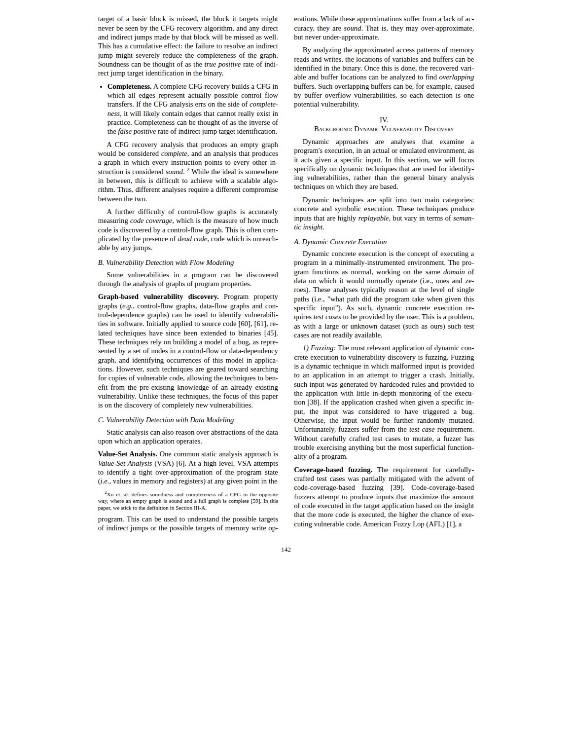target of a basic block is missed, the block it targets might never be seen by the CFG recovery algorithm, and any direct and indirect jumps made by that block will be missed as well. This has a cumulative effect: the failure to resolve an indirect jump might severely reduce the completeness of the graph. Soundness can be thought of as the true positive rate of indirect jump target identification in the binary.
Completeness. A complete CFG recovery builds a CFG in which all edges represent actually possible control flow transfers. If the CFG analysis errs on the side of completeness, it will likely contain edges that cannot really exist in practice. Completeness can be thought of as the inverse of the false positive rate of indirect jump target identification.
A CFG recovery analysis that produces an empty graph would be considered complete, and an analysis that produces a graph in which every instruction points to every other instruction is considered sound. 2 While the ideal is somewhere in between, this is difficult to achieve with a scalable algorithm. Thus, different analyses require a different compromise between the two.
A further difficulty of control-flow graphs is accurately measuring code coverage, which is the measure of how much code is discovered by a control-flow graph. This is often complicated by the presence of dead code, code which is unreachable by any jumps.
B. Vulnerability Detection with Flow Modeling
Some vulnerabilities in a program can be discovered through the analysis of graphs of program properties.
Graph-based vulnerability discovery. Program property graphs (e.g., control-flow graphs, data-flow graphs and control-dependence graphs) can be used to identify vulnerabilities in software. Initially applied to source code [60], [61], related techniques have since been extended to binaries [45]. These techniques rely on building a model of a bug, as represented by a set of nodes in a control-flow or data-dependency graph, and identifying occurrences of this model in applications. However, such techniques are geared toward searching for copies of vulnerable code, allowing the techniques to benefit from the pre-existing knowledge of an already existing vulnerability. Unlike these techniques, the focus of this paper is on the discovery of completely new vulnerabilities.
C. Vulnerability Detection with Data Modeling
Static analysis can also reason over abstractions of the data upon which an application operates.
Value-Set Analysis. One common static analysis approach is Value-Set Analysis (VSA) [6]. At a high level, VSA attempts to identify a tight over-approximation of the program state (i.e., values in memory and registers) at any given point in the
2Xu et. al. defines soundness and completeness of a CFG in the opposite way, where an empty graph is sound and a full graph is complete [59]. In this paper, we stick to the definition in Section III-A.
program. This can be used to understand the possible targets of indirect jumps or the possible targets of memory write operations. While these approximations suffer from a lack of accuracy, they are sound. That is, they may over-approximate, but never under-approximate.
By analyzing the approximated access patterns of memory reads and writes, the locations of variables and buffers can be identified in the binary. Once this is done, the recovered variable and buffer locations can be analyzed to find overlapping buffers. Such overlapping buffers can be, for example, caused by buffer overflow vulnerabilities, so each detection is one potential vulnerability.
IV.
Background: Dynamic Vulnerability Discovery
Dynamic approaches are analyses that examine a program's execution, in an actual or emulated environment, as it acts given a specific input. In this section, we will focus specifically on dynamic techniques that are used for identifying vulnerabilities, rather than the general binary analysis techniques on which they are based.
Dynamic techniques are split into two main categories: concrete and symbolic execution. These techniques produce inputs that are highly replayable, but vary in terms of semantic insight.
A. Dynamic Concrete Execution
Dynamic concrete execution is the concept of executing a program in a minimally-instrumented environment. The program functions as normal, working on the same domain of data on which it would normally operate (i.e., ones and zeroes). These analyses typically reason at the level of single paths (i.e., "what path did the program take when given this specific input"). As such, dynamic concrete execution requires test cases to be provided by the user. This is a problem, as with a large or unknown dataset (such as ours) such test cases are not readily available.
1) Fuzzing: The most relevant application of dynamic concrete execution to vulnerability discovery is fuzzing. Fuzzing is a dynamic technique in which malformed input is provided to an application in an attempt to trigger a crash. Initially, such input was generated by hardcoded rules and provided to the application with little in-depth monitoring of the execution [38]. If the application crashed when given a specific input, the input was considered to have triggered a bug. Otherwise, the input would be further randomly mutated. Unfortunately, fuzzers suffer from the test case requirement. Without carefully crafted test cases to mutate, a fuzzer has trouble exercising anything but the most superficial functionality of a program.
Coverage-based fuzzing. The requirement for carefully-crafted test cases was partially mitigated with the advent of code-coverage-based fuzzing [39]. Code-coverage-based fuzzers attempt to produce inputs that maximize the amount of code executed in the target application based on the insight that the more code is executed, the higher the chance of executing vulnerable code. American Fuzzy Lop (AFL) [1], a
142